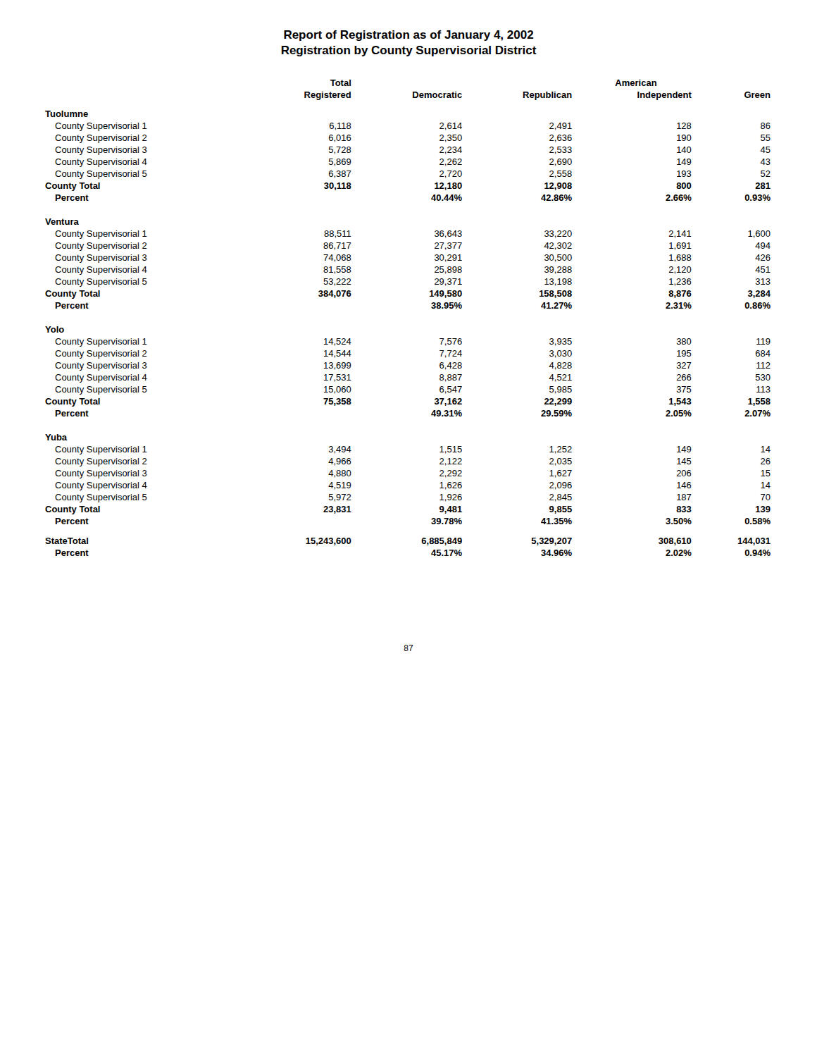Report of Registration as of January 4, 2002
Registration by County Supervisorial District
| | Total | | | American | |
| --- | --- | --- | --- | --- | --- |
| | Registered | Democratic | Republican | Independent | Green |
| Tuolumne |
| County Supervisorial 1 | 6,118 | 2,614 | 2,491 | 128 | 86 |
| County Supervisorial 2 | 6,016 | 2,350 | 2,636 | 190 | 55 |
| County Supervisorial 3 | 5,728 | 2,234 | 2,533 | 140 | 45 |
| County Supervisorial 4 | 5,869 | 2,262 | 2,690 | 149 | 43 |
| County Supervisorial 5 | 6,387 | 2,720 | 2,558 | 193 | 52 |
| County Total | 30,118 | 12,180 | 12,908 | 800 | 281 |
| Percent | | 40.44% | 42.86% | 2.66% | 0.93% |
| Ventura |
| County Supervisorial 1 | 88,511 | 36,643 | 33,220 | 2,141 | 1,600 |
| County Supervisorial 2 | 86,717 | 27,377 | 42,302 | 1,691 | 494 |
| County Supervisorial 3 | 74,068 | 30,291 | 30,500 | 1,688 | 426 |
| County Supervisorial 4 | 81,558 | 25,898 | 39,288 | 2,120 | 451 |
| County Supervisorial 5 | 53,222 | 29,371 | 13,198 | 1,236 | 313 |
| County Total | 384,076 | 149,580 | 158,508 | 8,876 | 3,284 |
| Percent | | 38.95% | 41.27% | 2.31% | 0.86% |
| Yolo |
| County Supervisorial 1 | 14,524 | 7,576 | 3,935 | 380 | 119 |
| County Supervisorial 2 | 14,544 | 7,724 | 3,030 | 195 | 684 |
| County Supervisorial 3 | 13,699 | 6,428 | 4,828 | 327 | 112 |
| County Supervisorial 4 | 17,531 | 8,887 | 4,521 | 266 | 530 |
| County Supervisorial 5 | 15,060 | 6,547 | 5,985 | 375 | 113 |
| County Total | 75,358 | 37,162 | 22,299 | 1,543 | 1,558 |
| Percent | | 49.31% | 29.59% | 2.05% | 2.07% |
| Yuba |
| County Supervisorial 1 | 3,494 | 1,515 | 1,252 | 149 | 14 |
| County Supervisorial 2 | 4,966 | 2,122 | 2,035 | 145 | 26 |
| County Supervisorial 3 | 4,880 | 2,292 | 1,627 | 206 | 15 |
| County Supervisorial 4 | 4,519 | 1,626 | 2,096 | 146 | 14 |
| County Supervisorial 5 | 5,972 | 1,926 | 2,845 | 187 | 70 |
| County Total | 23,831 | 9,481 | 9,855 | 833 | 139 |
| Percent | | 39.78% | 41.35% | 3.50% | 0.58% |
| StateTotal | 15,243,600 | 6,885,849 | 5,329,207 | 308,610 | 144,031 |
| Percent | | 45.17% | 34.96% | 2.02% | 0.94% |
87